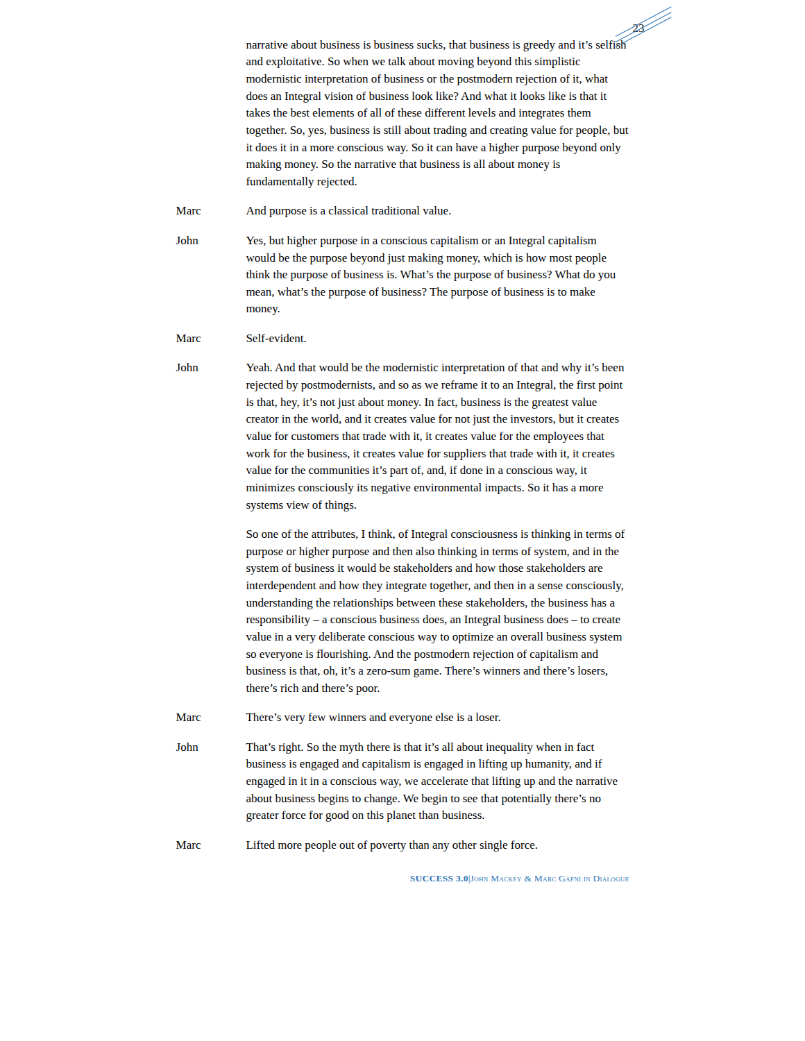23
narrative about business is business sucks, that business is greedy and it’s selfish and exploitative. So when we talk about moving beyond this simplistic modernistic interpretation of business or the postmodern rejection of it, what does an Integral vision of business look like? And what it looks like is that it takes the best elements of all of these different levels and integrates them together. So, yes, business is still about trading and creating value for people, but it does it in a more conscious way. So it can have a higher purpose beyond only making money. So the narrative that business is all about money is fundamentally rejected.
Marc
And purpose is a classical traditional value.
John
Yes, but higher purpose in a conscious capitalism or an Integral capitalism would be the purpose beyond just making money, which is how most people think the purpose of business is. What’s the purpose of business? What do you mean, what’s the purpose of business? The purpose of business is to make money.
Marc
Self-evident.
John
Yeah. And that would be the modernistic interpretation of that and why it’s been rejected by postmodernists, and so as we reframe it to an Integral, the first point is that, hey, it’s not just about money. In fact, business is the greatest value creator in the world, and it creates value for not just the investors, but it creates value for customers that trade with it, it creates value for the employees that work for the business, it creates value for suppliers that trade with it, it creates value for the communities it’s part of, and, if done in a conscious way, it minimizes consciously its negative environmental impacts. So it has a more systems view of things.
So one of the attributes, I think, of Integral consciousness is thinking in terms of purpose or higher purpose and then also thinking in terms of system, and in the system of business it would be stakeholders and how those stakeholders are interdependent and how they integrate together, and then in a sense consciously, understanding the relationships between these stakeholders, the business has a responsibility – a conscious business does, an Integral business does – to create value in a very deliberate conscious way to optimize an overall business system so everyone is flourishing. And the postmodern rejection of capitalism and business is that, oh, it’s a zero-sum game. There’s winners and there’s losers, there’s rich and there’s poor.
Marc
There’s very few winners and everyone else is a loser.
John
That’s right. So the myth there is that it’s all about inequality when in fact business is engaged and capitalism is engaged in lifting up humanity, and if engaged in it in a conscious way, we accelerate that lifting up and the narrative about business begins to change. We begin to see that potentially there’s no greater force for good on this planet than business.
Marc
Lifted more people out of poverty than any other single force.
SUCCESS 3.0|John Mackey & Marc Gafni in Dialogue